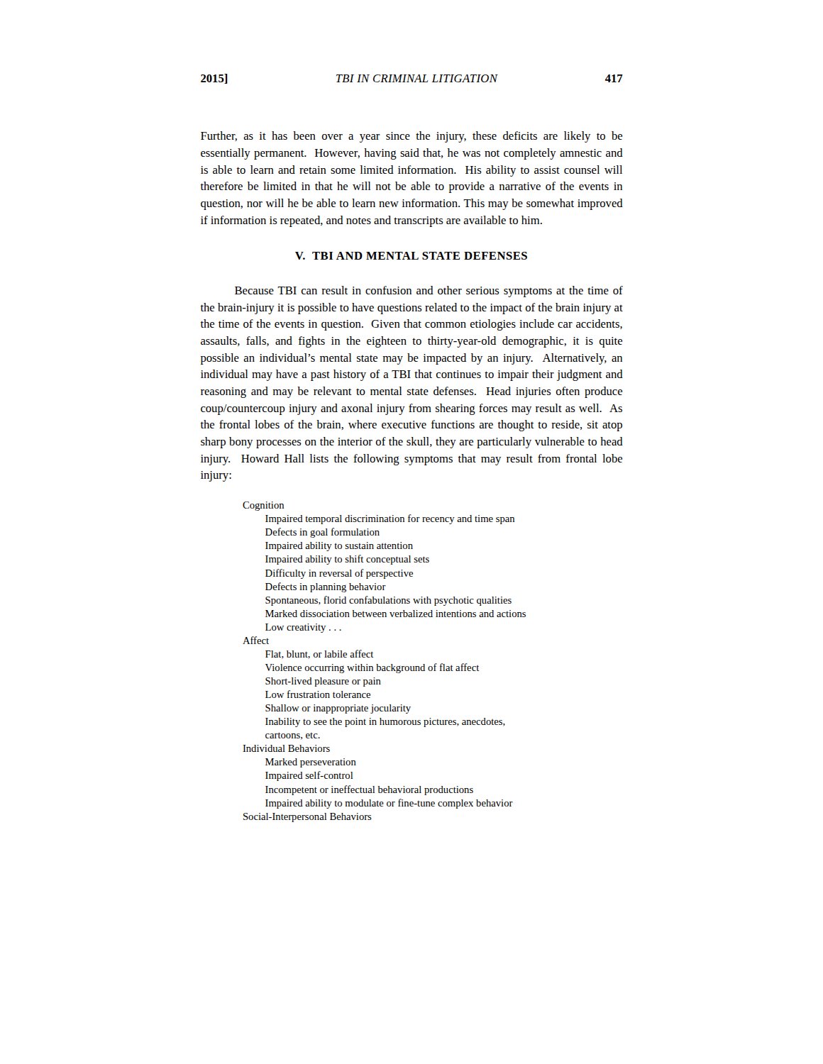2015] TBI IN CRIMINAL LITIGATION 417
Further, as it has been over a year since the injury, these deficits are likely to be essentially permanent. However, having said that, he was not completely amnestic and is able to learn and retain some limited information. His ability to assist counsel will therefore be limited in that he will not be able to provide a narrative of the events in question, nor will he be able to learn new information. This may be somewhat improved if information is repeated, and notes and transcripts are available to him.
V. TBI AND MENTAL STATE DEFENSES
Because TBI can result in confusion and other serious symptoms at the time of the brain-injury it is possible to have questions related to the impact of the brain injury at the time of the events in question. Given that common etiologies include car accidents, assaults, falls, and fights in the eighteen to thirty-year-old demographic, it is quite possible an individual’s mental state may be impacted by an injury. Alternatively, an individual may have a past history of a TBI that continues to impair their judgment and reasoning and may be relevant to mental state defenses. Head injuries often produce coup/countercoup injury and axonal injury from shearing forces may result as well. As the frontal lobes of the brain, where executive functions are thought to reside, sit atop sharp bony processes on the interior of the skull, they are particularly vulnerable to head injury. Howard Hall lists the following symptoms that may result from frontal lobe injury:
Cognition
Impaired temporal discrimination for recency and time span
Defects in goal formulation
Impaired ability to sustain attention
Impaired ability to shift conceptual sets
Difficulty in reversal of perspective
Defects in planning behavior
Spontaneous, florid confabulations with psychotic qualities
Marked dissociation between verbalized intentions and actions
Low creativity . . .
Affect
Flat, blunt, or labile affect
Violence occurring within background of flat affect
Short-lived pleasure or pain
Low frustration tolerance
Shallow or inappropriate jocularity
Inability to see the point in humorous pictures, anecdotes, cartoons, etc.
Individual Behaviors
Marked perseveration
Impaired self-control
Incompetent or ineffectual behavioral productions
Impaired ability to modulate or fine-tune complex behavior
Social-Interpersonal Behaviors